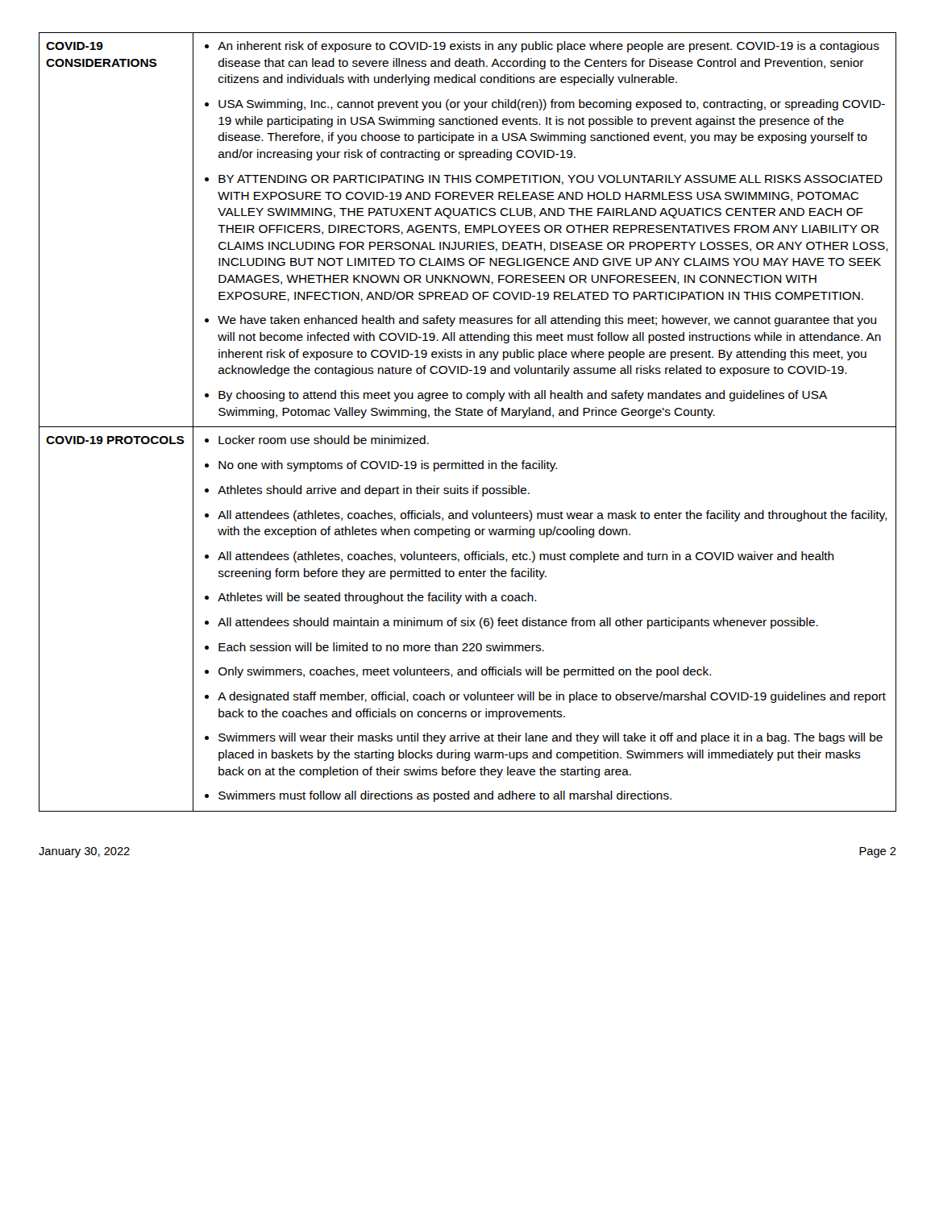| COVID-19 CONSIDERATIONS | An inherent risk of exposure to COVID-19 exists in any public place where people are present. COVID-19 is a contagious disease that can lead to severe illness and death. According to the Centers for Disease Control and Prevention, senior citizens and individuals with underlying medical conditions are especially vulnerable. USA Swimming, Inc., cannot prevent you (or your child(ren)) from becoming exposed to, contracting, or spreading COVID-19 while participating in USA Swimming sanctioned events. It is not possible to prevent against the presence of the disease. Therefore, if you choose to participate in a USA Swimming sanctioned event, you may be exposing yourself to and/or increasing your risk of contracting or spreading COVID-19. By attending or participating in this competition, you voluntarily assume all risks associated with exposure to COVID-19 and forever release and hold harmless USA Swimming, Potomac Valley Swimming, the Patuxent Aquatics Club, and the Fairland Aquatics Center and each of their officers, directors, agents, employees or other representatives from any liability or claims including for personal injuries, death, disease or property losses, or any other loss, including but not limited to claims of negligence and give up any claims you may have to seek damages, whether known or unknown, foreseen or unforeseen, in connection with exposure, infection, and/or spread of COVID-19 related to participation in this competition. We have taken enhanced health and safety measures for all attending this meet; however, we cannot guarantee that you will not become infected with COVID-19. All attending this meet must follow all posted instructions while in attendance. An inherent risk of exposure to COVID-19 exists in any public place where people are present. By attending this meet, you acknowledge the contagious nature of COVID-19 and voluntarily assume all risks related to exposure to COVID-19. By choosing to attend this meet you agree to comply with all health and safety mandates and guidelines of USA Swimming, Potomac Valley Swimming, the State of Maryland, and Prince George's County. |
| COVID-19 PROTOCOLS | Locker room use should be minimized. No one with symptoms of COVID-19 is permitted in the facility. Athletes should arrive and depart in their suits if possible. All attendees (athletes, coaches, officials, and volunteers) must wear a mask to enter the facility and throughout the facility, with the exception of athletes when competing or warming up/cooling down. All attendees (athletes, coaches, volunteers, officials, etc.) must complete and turn in a COVID waiver and health screening form before they are permitted to enter the facility. Athletes will be seated throughout the facility with a coach. All attendees should maintain a minimum of six (6) feet distance from all other participants whenever possible. Each session will be limited to no more than 220 swimmers. Only swimmers, coaches, meet volunteers, and officials will be permitted on the pool deck. A designated staff member, official, coach or volunteer will be in place to observe/marshal COVID-19 guidelines and report back to the coaches and officials on concerns or improvements. Swimmers will wear their masks until they arrive at their lane and they will take it off and place it in a bag. The bags will be placed in baskets by the starting blocks during warm-ups and competition. Swimmers will immediately put their masks back on at the completion of their swims before they leave the starting area. Swimmers must follow all directions as posted and adhere to all marshal directions. |
January 30, 2022 Page 2